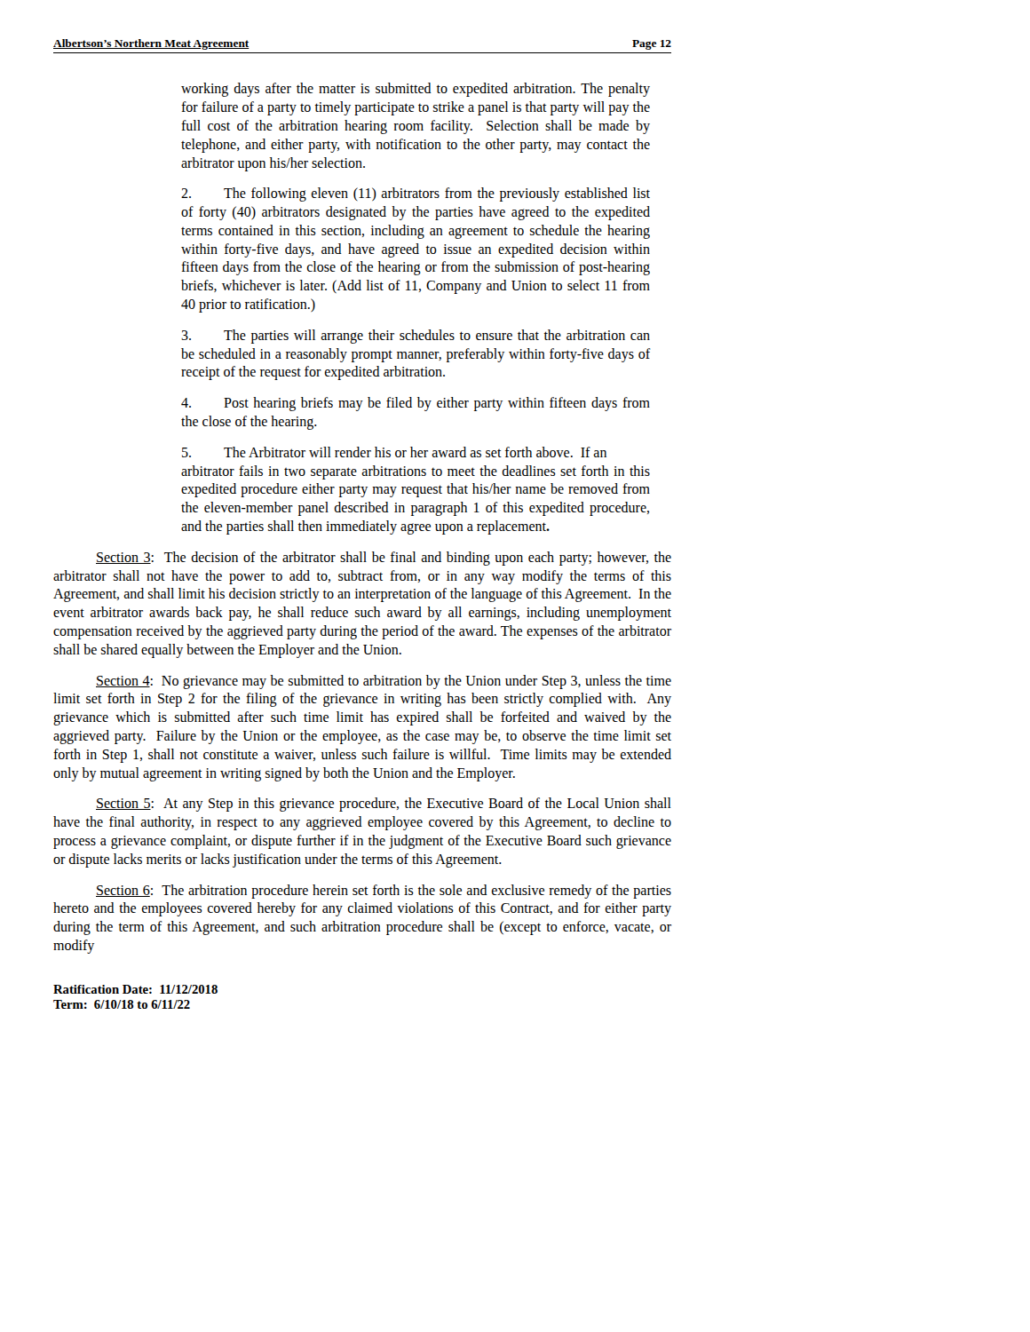Albertson’s Northern Meat Agreement Page 12
working days after the matter is submitted to expedited arbitration. The penalty for failure of a party to timely participate to strike a panel is that party will pay the full cost of the arbitration hearing room facility. Selection shall be made by telephone, and either party, with notification to the other party, may contact the arbitrator upon his/her selection.
2. The following eleven (11) arbitrators from the previously established list of forty (40) arbitrators designated by the parties have agreed to the expedited terms contained in this section, including an agreement to schedule the hearing within forty-five days, and have agreed to issue an expedited decision within fifteen days from the close of the hearing or from the submission of post-hearing briefs, whichever is later. (Add list of 11, Company and Union to select 11 from 40 prior to ratification.)
3. The parties will arrange their schedules to ensure that the arbitration can be scheduled in a reasonably prompt manner, preferably within forty-five days of receipt of the request for expedited arbitration.
4. Post hearing briefs may be filed by either party within fifteen days from the close of the hearing.
5. The Arbitrator will render his or her award as set forth above. If an
arbitrator fails in two separate arbitrations to meet the deadlines set forth in this expedited procedure either party may request that his/her name be removed from the eleven-member panel described in paragraph 1 of this expedited procedure, and the parties shall then immediately agree upon a replacement.
Section 3: The decision of the arbitrator shall be final and binding upon each party; however, the arbitrator shall not have the power to add to, subtract from, or in any way modify the terms of this Agreement, and shall limit his decision strictly to an interpretation of the language of this Agreement. In the event arbitrator awards back pay, he shall reduce such award by all earnings, including unemployment compensation received by the aggrieved party during the period of the award. The expenses of the arbitrator shall be shared equally between the Employer and the Union.
Section 4: No grievance may be submitted to arbitration by the Union under Step 3, unless the time limit set forth in Step 2 for the filing of the grievance in writing has been strictly complied with. Any grievance which is submitted after such time limit has expired shall be forfeited and waived by the aggrieved party. Failure by the Union or the employee, as the case may be, to observe the time limit set forth in Step 1, shall not constitute a waiver, unless such failure is willful. Time limits may be extended only by mutual agreement in writing signed by both the Union and the Employer.
Section 5: At any Step in this grievance procedure, the Executive Board of the Local Union shall have the final authority, in respect to any aggrieved employee covered by this Agreement, to decline to process a grievance complaint, or dispute further if in the judgment of the Executive Board such grievance or dispute lacks merits or lacks justification under the terms of this Agreement.
Section 6: The arbitration procedure herein set forth is the sole and exclusive remedy of the parties hereto and the employees covered hereby for any claimed violations of this Contract, and for either party during the term of this Agreement, and such arbitration procedure shall be (except to enforce, vacate, or modify
Ratification Date: 11/12/2018
Term: 6/10/18 to 6/11/22